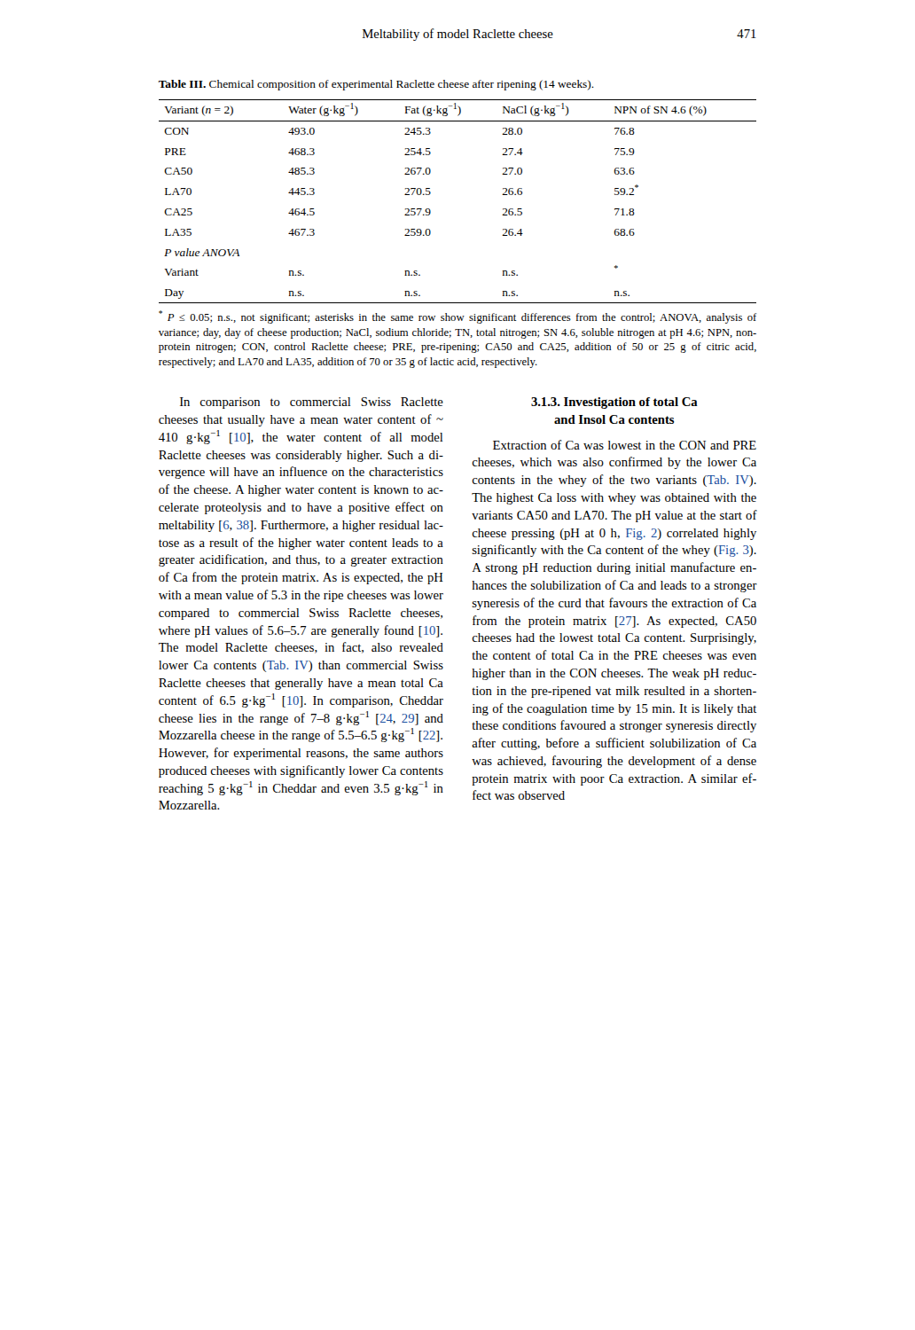Meltability of model Raclette cheese 471
Table III. Chemical composition of experimental Raclette cheese after ripening (14 weeks).
| Variant ( n = 2) | Water (g·kg −1 ) | Fat (g·kg −1 ) | NaCl (g·kg −1 ) | NPN of SN 4.6 (%) |
| --- | --- | --- | --- | --- |
| CON | 493.0 | 245.3 | 28.0 | 76.8 |
| PRE | 468.3 | 254.5 | 27.4 | 75.9 |
| CA50 | 485.3 | 267.0 | 27.0 | 63.6 |
| LA70 | 445.3 | 270.5 | 26.6 | 59.2 * |
| CA25 | 464.5 | 257.9 | 26.5 | 71.8 |
| LA35 | 467.3 | 259.0 | 26.4 | 68.6 |
| P value ANOVA | | | | |
| Variant | n.s. | n.s. | n.s. | * |
| Day | n.s. | n.s. | n.s. | n.s. |
* P ≤ 0.05; n.s., not significant; asterisks in the same row show significant differences from the control; ANOVA, analysis of variance; day, day of cheese production; NaCl, sodium chloride; TN, total nitrogen; SN 4.6, soluble nitrogen at pH 4.6; NPN, non-protein nitrogen; CON, control Raclette cheese; PRE, pre-ripening; CA50 and CA25, addition of 50 or 25 g of citric acid, respectively; and LA70 and LA35, addition of 70 or 35 g of lactic acid, respectively.
In comparison to commercial Swiss Raclette cheeses that usually have a mean water content of ~ 410 g·kg−1 [10], the water content of all model Raclette cheeses was considerably higher. Such a divergence will have an influence on the characteristics of the cheese. A higher water content is known to accelerate proteolysis and to have a positive effect on meltability [6, 38]. Furthermore, a higher residual lactose as a result of the higher water content leads to a greater acidification, and thus, to a greater extraction of Ca from the protein matrix. As is expected, the pH with a mean value of 5.3 in the ripe cheeses was lower compared to commercial Swiss Raclette cheeses, where pH values of 5.6–5.7 are generally found [10]. The model Raclette cheeses, in fact, also revealed lower Ca contents (Tab. IV) than commercial Swiss Raclette cheeses that generally have a mean total Ca content of 6.5 g·kg−1 [10]. In comparison, Cheddar cheese lies in the range of 7–8 g·kg−1 [24, 29] and Mozzarella cheese in the range of 5.5–6.5 g·kg−1 [22]. However, for experimental reasons, the same authors produced cheeses with significantly lower Ca contents reaching 5 g·kg−1 in Cheddar and even 3.5 g·kg−1 in Mozzarella.
3.1.3. Investigation of total Ca
and Insol Ca contents
Extraction of Ca was lowest in the CON and PRE cheeses, which was also confirmed by the lower Ca contents in the whey of the two variants (Tab. IV). The highest Ca loss with whey was obtained with the variants CA50 and LA70. The pH value at the start of cheese pressing (pH at 0 h, Fig. 2) correlated highly significantly with the Ca content of the whey (Fig. 3). A strong pH reduction during initial manufacture enhances the solubilization of Ca and leads to a stronger syneresis of the curd that favours the extraction of Ca from the protein matrix [27]. As expected, CA50 cheeses had the lowest total Ca content. Surprisingly, the content of total Ca in the PRE cheeses was even higher than in the CON cheeses. The weak pH reduction in the pre-ripened vat milk resulted in a shortening of the coagulation time by 15 min. It is likely that these conditions favoured a stronger syneresis directly after cutting, before a sufficient solubilization of Ca was achieved, favouring the development of a dense protein matrix with poor Ca extraction. A similar effect was observed